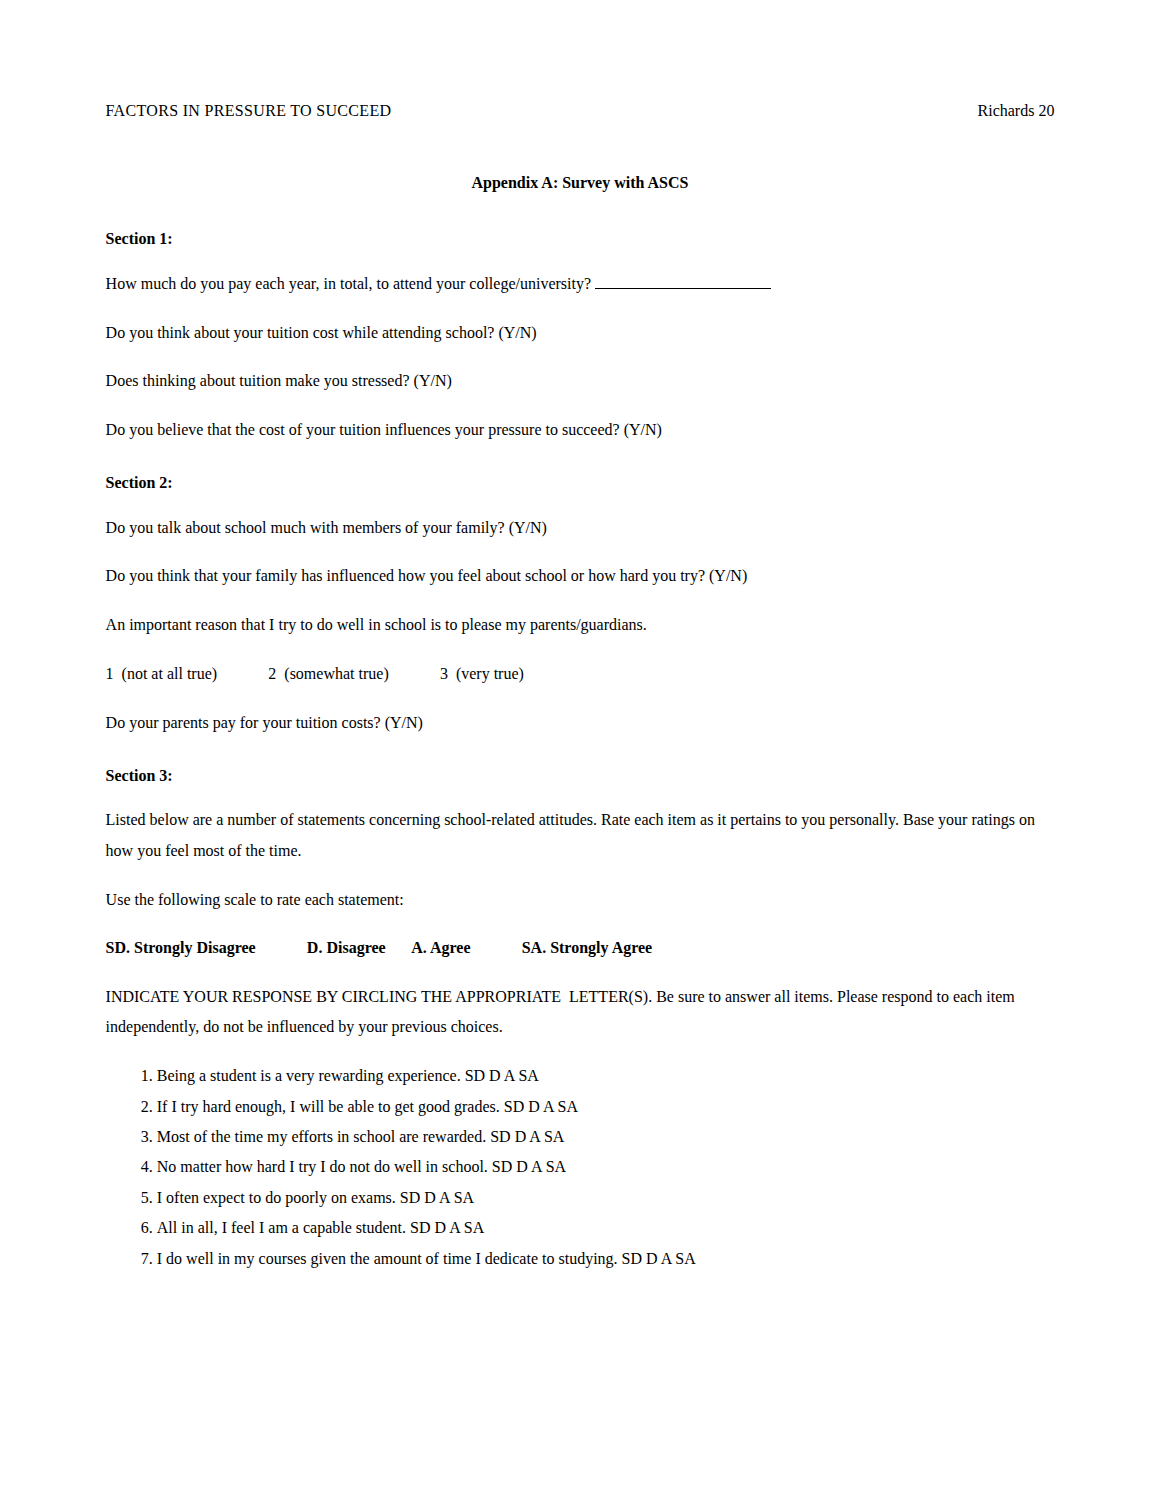FACTORS IN PRESSURE TO SUCCEED Richards 20
Appendix A: Survey with ASCS
Section 1:
How much do you pay each year, in total, to attend your college/university?
Do you think about your tuition cost while attending school? (Y/N)
Does thinking about tuition make you stressed? (Y/N)
Do you believe that the cost of your tuition influences your pressure to succeed? (Y/N)
Section 2:
Do you talk about school much with members of your family? (Y/N)
Do you think that your family has influenced how you feel about school or how hard you try? (Y/N)
An important reason that I try to do well in school is to please my parents/guardians.
1 (not at all true) 2 (somewhat true) 3 (very true)
Do your parents pay for your tuition costs? (Y/N)
Section 3:
Listed below are a number of statements concerning school-related attitudes. Rate each item as it pertains to you personally. Base your ratings on how you feel most of the time.
Use the following scale to rate each statement:
SD. Strongly Disagree D. Disagree A. Agree SA. Strongly Agree
INDICATE YOUR RESPONSE BY CIRCLING THE APPROPRIATE LETTER(S). Be sure to answer all items. Please respond to each item independently, do not be influenced by your previous choices.
Being a student is a very rewarding experience. SD D A SA
If I try hard enough, I will be able to get good grades. SD D A SA
Most of the time my efforts in school are rewarded. SD D A SA
No matter how hard I try I do not do well in school. SD D A SA
I often expect to do poorly on exams. SD D A SA
All in all, I feel I am a capable student. SD D A SA
I do well in my courses given the amount of time I dedicate to studying. SD D A SA